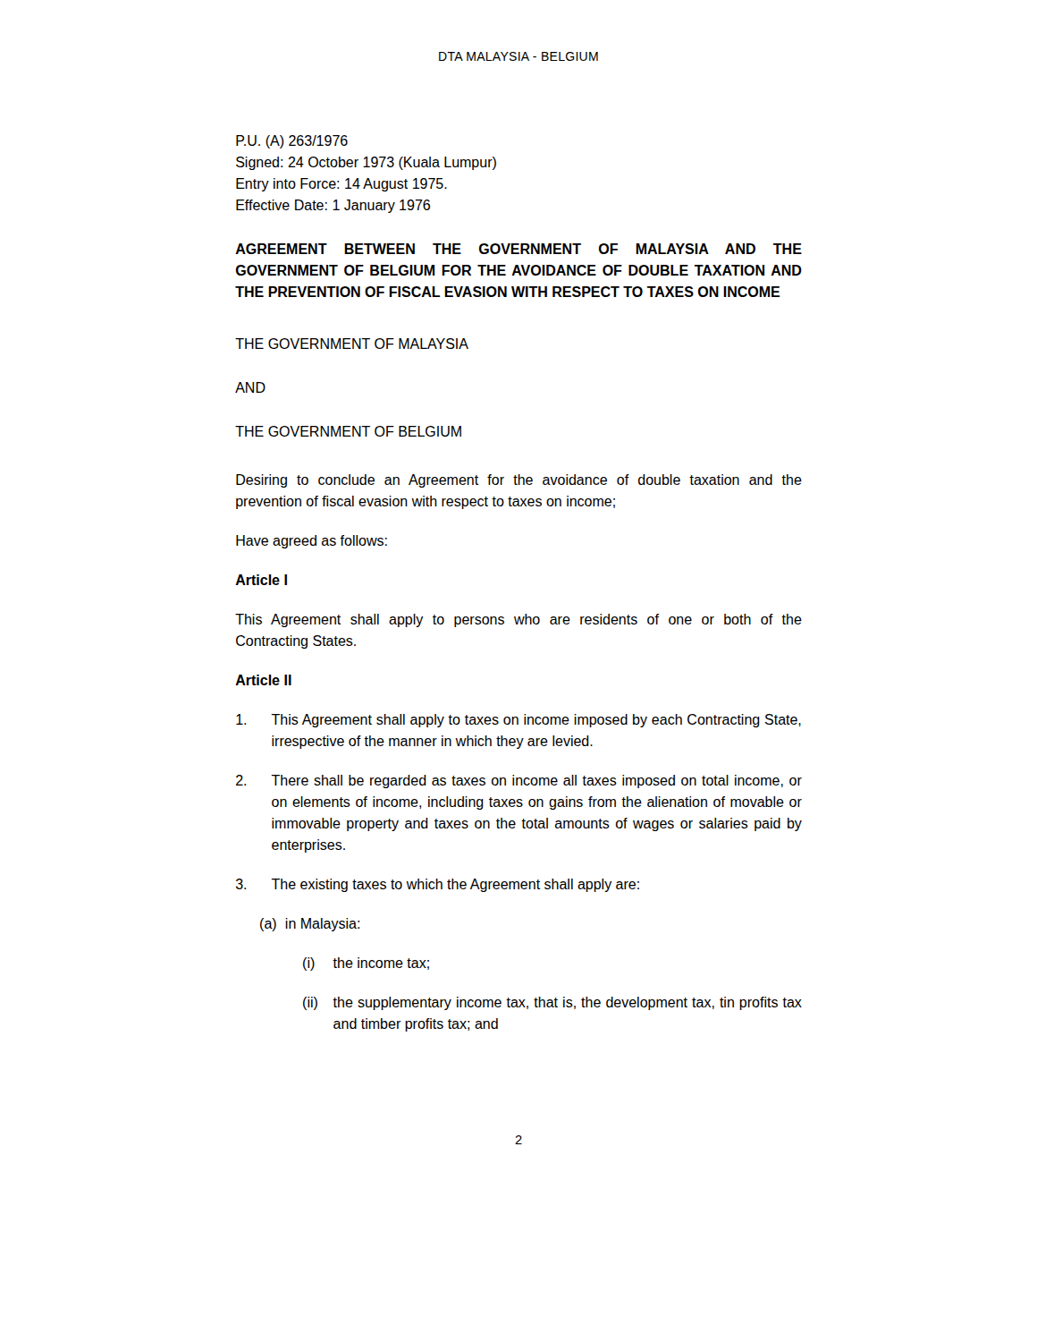DTA MALAYSIA - BELGIUM
P.U. (A) 263/1976
Signed: 24 October 1973 (Kuala Lumpur)
Entry into Force: 14 August 1975.
Effective Date: 1 January 1976
AGREEMENT BETWEEN THE GOVERNMENT OF MALAYSIA AND THE GOVERNMENT OF BELGIUM FOR THE AVOIDANCE OF DOUBLE TAXATION AND THE PREVENTION OF FISCAL EVASION WITH RESPECT TO TAXES ON INCOME
THE GOVERNMENT OF MALAYSIA
AND
THE GOVERNMENT OF BELGIUM
Desiring to conclude an Agreement for the avoidance of double taxation and the prevention of fiscal evasion with respect to taxes on income;
Have agreed as follows:
Article I
This Agreement shall apply to persons who are residents of one or both of the Contracting States.
Article II
1. This Agreement shall apply to taxes on income imposed by each Contracting State, irrespective of the manner in which they are levied.
2. There shall be regarded as taxes on income all taxes imposed on total income, or on elements of income, including taxes on gains from the alienation of movable or immovable property and taxes on the total amounts of wages or salaries paid by enterprises.
3. The existing taxes to which the Agreement shall apply are:
(a) in Malaysia:
(i) the income tax;
(ii) the supplementary income tax, that is, the development tax, tin profits tax and timber profits tax; and
2